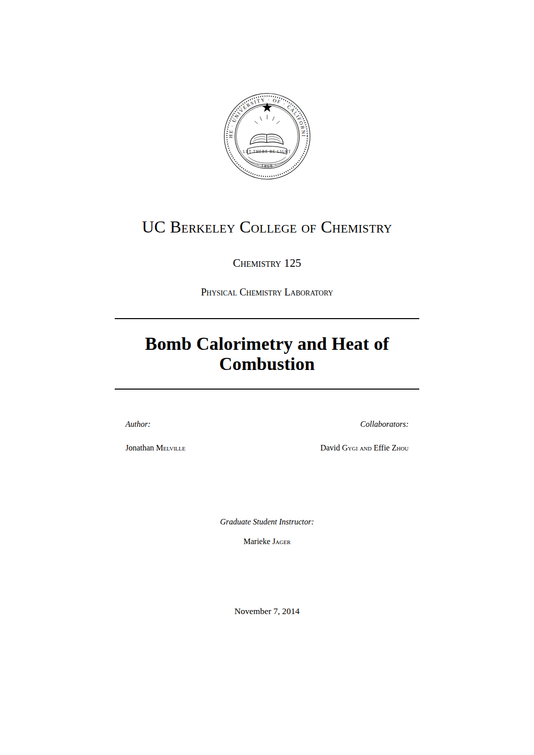THE · UNIVERSITY · OF · CALIFORNIA · 1868 · LET THERE BE LIGHT
UC Berkeley College of Chemistry
Chemistry 125
Physical Chemistry Laboratory
Bomb Calorimetry and Heat of
Combustion
Author:
Jonathan Melville
Collaborators:
David Gygi and Effie Zhou
Graduate Student Instructor:
Marieke Jager
November 7, 2014